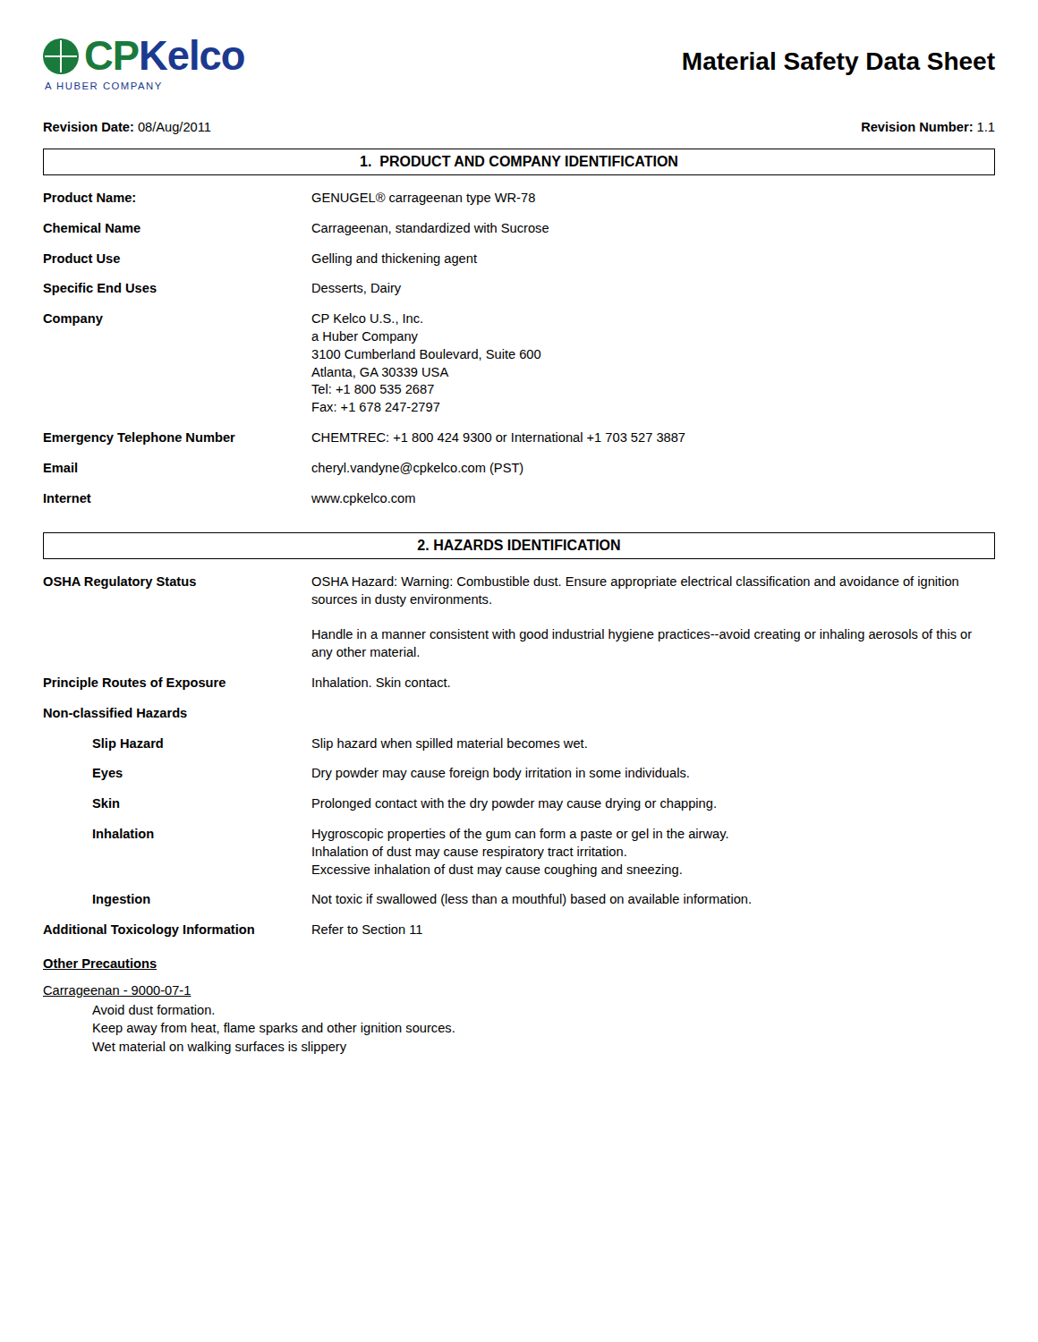CP Kelco
A HUBER COMPANY
Material Safety Data Sheet
Revision Date: 08/Aug/2011
Revision Number: 1.1
1. PRODUCT AND COMPANY IDENTIFICATION
| Product Name: | GENUGEL® carrageenan type WR-78 |
| Chemical Name | Carrageenan, standardized with Sucrose |
| Product Use | Gelling and thickening agent |
| Specific End Uses | Desserts, Dairy |
| Company | CP Kelco U.S., Inc. a Huber Company 3100 Cumberland Boulevard, Suite 600 Atlanta, GA 30339 USA Tel: +1 800 535 2687 Fax: +1 678 247-2797 |
| Emergency Telephone Number | CHEMTREC: +1 800 424 9300 or International +1 703 527 3887 |
| Email | cheryl.vandyne@cpkelco.com (PST) |
| Internet | www.cpkelco.com |
2. HAZARDS IDENTIFICATION
| OSHA Regulatory Status | OSHA Hazard: Warning: Combustible dust. Ensure appropriate electrical classification and avoidance of ignition sources in dusty environments. Handle in a manner consistent with good industrial hygiene practices--avoid creating or inhaling aerosols of this or any other material. |
| Principle Routes of Exposure | Inhalation. Skin contact. |
| Non-classified Hazards | |
| Slip Hazard | Slip hazard when spilled material becomes wet. |
| Eyes | Dry powder may cause foreign body irritation in some individuals. |
| Skin | Prolonged contact with the dry powder may cause drying or chapping. |
| Inhalation | Hygroscopic properties of the gum can form a paste or gel in the airway. Inhalation of dust may cause respiratory tract irritation. Excessive inhalation of dust may cause coughing and sneezing. |
| Ingestion | Not toxic if swallowed (less than a mouthful) based on available information. |
| Additional Toxicology Information | Refer to Section 11 |
Other Precautions
Carrageenan - 9000-07-1
Avoid dust formation.
Keep away from heat, flame sparks and other ignition sources.
Wet material on walking surfaces is slippery